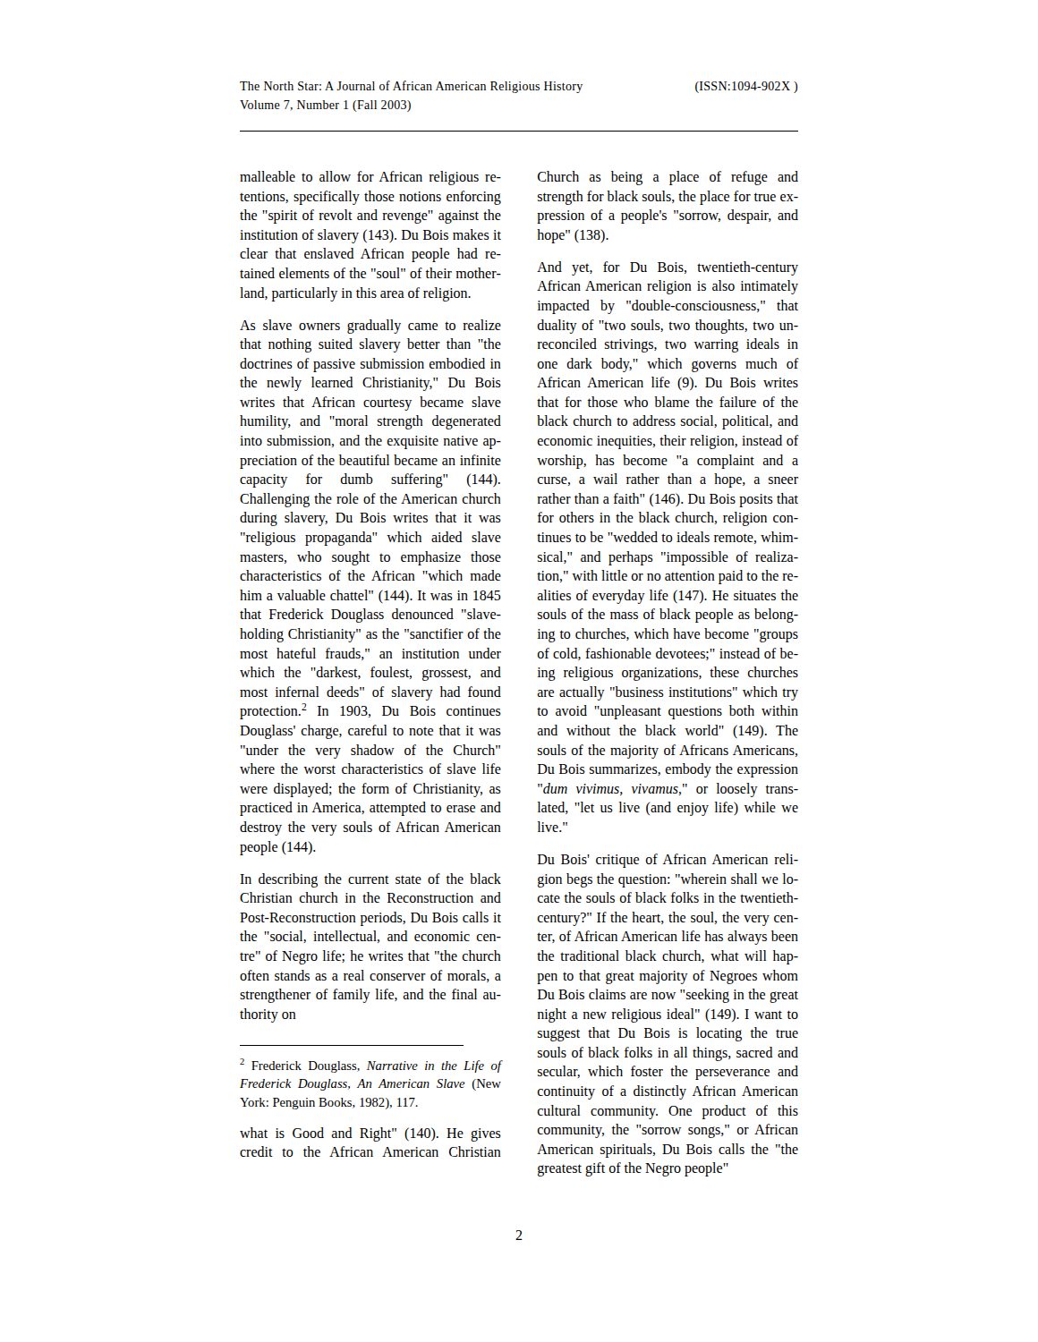The North Star: A Journal of African American Religious History
Volume 7, Number 1 (Fall 2003)
(ISSN:1094-902X )
malleable to allow for African religious retentions, specifically those notions enforcing the "spirit of revolt and revenge" against the institution of slavery (143). Du Bois makes it clear that enslaved African people had retained elements of the "soul" of their motherland, particularly in this area of religion.
As slave owners gradually came to realize that nothing suited slavery better than "the doctrines of passive submission embodied in the newly learned Christianity," Du Bois writes that African courtesy became slave humility, and "moral strength degenerated into submission, and the exquisite native appreciation of the beautiful became an infinite capacity for dumb suffering" (144). Challenging the role of the American church during slavery, Du Bois writes that it was "religious propaganda" which aided slave masters, who sought to emphasize those characteristics of the African "which made him a valuable chattel" (144). It was in 1845 that Frederick Douglass denounced "slave-holding Christianity" as the "sanctifier of the most hateful frauds," an institution under which the "darkest, foulest, grossest, and most infernal deeds" of slavery had found protection.2 In 1903, Du Bois continues Douglass' charge, careful to note that it was "under the very shadow of the Church" where the worst characteristics of slave life were displayed; the form of Christianity, as practiced in America, attempted to erase and destroy the very souls of African American people (144).
In describing the current state of the black Christian church in the Reconstruction and Post-Reconstruction periods, Du Bois calls it the "social, intellectual, and economic centre" of Negro life; he writes that "the church often stands as a real conserver of morals, a strengthener of family life, and the final authority on
2 Frederick Douglass, Narrative in the Life of Frederick Douglass, An American Slave (New York: Penguin Books, 1982), 117.
what is Good and Right" (140). He gives credit to the African American Christian Church as being a place of refuge and strength for black souls, the place for true expression of a people's "sorrow, despair, and hope" (138).
And yet, for Du Bois, twentieth-century African American religion is also intimately impacted by "double-consciousness," that duality of "two souls, two thoughts, two unreconciled strivings, two warring ideals in one dark body," which governs much of African American life (9). Du Bois writes that for those who blame the failure of the black church to address social, political, and economic inequities, their religion, instead of worship, has become "a complaint and a curse, a wail rather than a hope, a sneer rather than a faith" (146). Du Bois posits that for others in the black church, religion continues to be "wedded to ideals remote, whimsical," and perhaps "impossible of realization," with little or no attention paid to the realities of everyday life (147). He situates the souls of the mass of black people as belonging to churches, which have become "groups of cold, fashionable devotees;" instead of being religious organizations, these churches are actually "business institutions" which try to avoid "unpleasant questions both within and without the black world" (149). The souls of the majority of Africans Americans, Du Bois summarizes, embody the expression "dum vivimus, vivamus," or loosely translated, "let us live (and enjoy life) while we live."
Du Bois' critique of African American religion begs the question: "wherein shall we locate the souls of black folks in the twentieth-century?" If the heart, the soul, the very center, of African American life has always been the traditional black church, what will happen to that great majority of Negroes whom Du Bois claims are now "seeking in the great night a new religious ideal" (149). I want to suggest that Du Bois is locating the true souls of black folks in all things, sacred and secular, which foster the perseverance and continuity of a distinctly African American cultural community. One product of this community, the "sorrow songs," or African American spirituals, Du Bois calls the "the greatest gift of the Negro people"
2